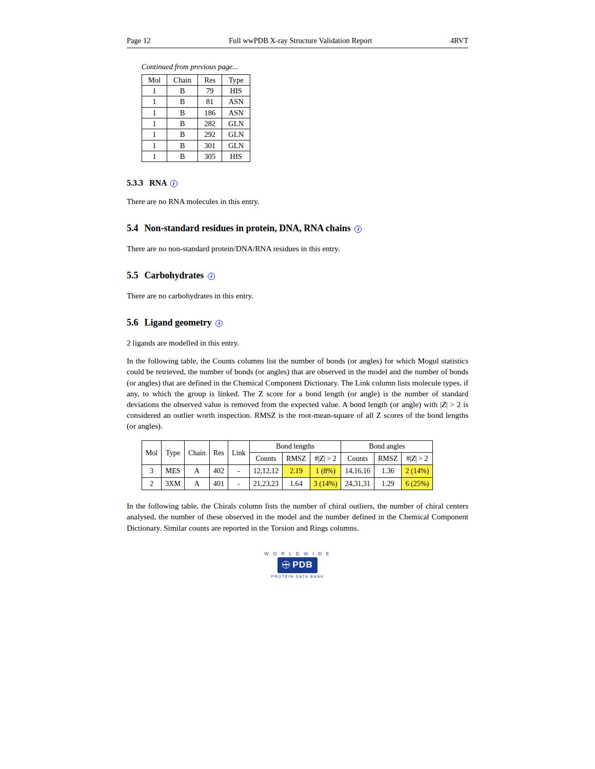Page 12
Full wwPDB X-ray Structure Validation Report
4RVT
Continued from previous page...
| Mol | Chain | Res | Type |
| --- | --- | --- | --- |
| 1 | B | 79 | HIS |
| 1 | B | 81 | ASN |
| 1 | B | 186 | ASN |
| 1 | B | 282 | GLN |
| 1 | B | 292 | GLN |
| 1 | B | 301 | GLN |
| 1 | B | 305 | HIS |
5.3.3 RNA i
There are no RNA molecules in this entry.
5.4 Non-standard residues in protein, DNA, RNA chains i
There are no non-standard protein/DNA/RNA residues in this entry.
5.5 Carbohydrates i
There are no carbohydrates in this entry.
5.6 Ligand geometry i
2 ligands are modelled in this entry.
In the following table, the Counts columns list the number of bonds (or angles) for which Mogul statistics could be retrieved, the number of bonds (or angles) that are observed in the model and the number of bonds (or angles) that are defined in the Chemical Component Dictionary. The Link column lists molecule types, if any, to which the group is linked. The Z score for a bond length (or angle) is the number of standard deviations the observed value is removed from the expected value. A bond length (or angle) with |Z| > 2 is considered an outlier worth inspection. RMSZ is the root-mean-square of all Z scores of the bond lengths (or angles).
| Mol | Type | Chain | Res | Link | Bond lengths | Bond angles |
| --- | --- | --- | --- | --- | --- | --- |
| Counts | RMSZ | #/ Z / > 2 | Counts | RMSZ | #/ Z / > 2 |
| 3 | MES | A | 402 | - | 12,12,12 | 2.19 | 1 (8%) | 14,16,16 | 1.36 | 2 (14%) |
| 2 | 3XM | A | 401 | - | 21,23,23 | 1.64 | 3 (14%) | 24,31,31 | 1.29 | 6 (25%) |
In the following table, the Chirals column lists the number of chiral outliers, the number of chiral centers analysed, the number of these observed in the model and the number defined in the Chemical Component Dictionary. Similar counts are reported in the Torsion and Rings columns.
W O R L D W I D E
PDB
PROTEIN DATA BANK